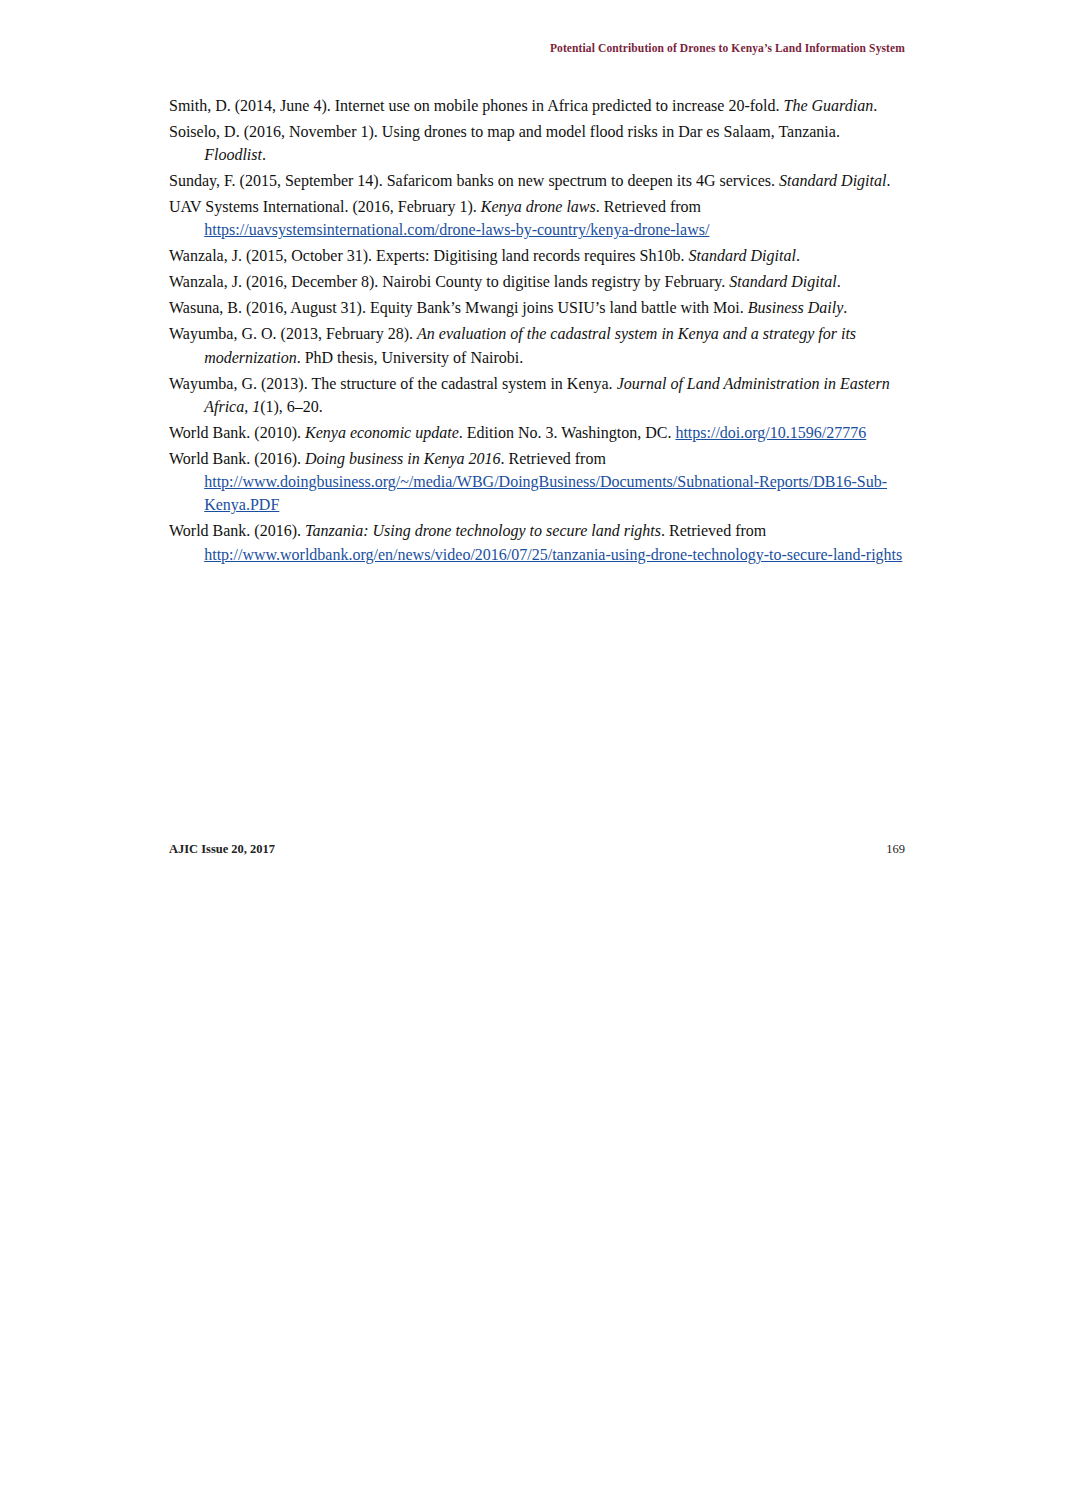Potential Contribution of Drones to Kenya’s Land Information System
Smith, D. (2014, June 4). Internet use on mobile phones in Africa predicted to increase 20-fold. The Guardian.
Soiselo, D. (2016, November 1). Using drones to map and model flood risks in Dar es Salaam, Tanzania. Floodlist.
Sunday, F. (2015, September 14). Safaricom banks on new spectrum to deepen its 4G services. Standard Digital.
UAV Systems International. (2016, February 1). Kenya drone laws. Retrieved from https://uavsystemsinternational.com/drone-laws-by-country/kenya-drone-laws/
Wanzala, J. (2015, October 31). Experts: Digitising land records requires Sh10b. Standard Digital.
Wanzala, J. (2016, December 8). Nairobi County to digitise lands registry by February. Standard Digital.
Wasuna, B. (2016, August 31). Equity Bank’s Mwangi joins USIU’s land battle with Moi. Business Daily.
Wayumba, G. O. (2013, February 28). An evaluation of the cadastral system in Kenya and a strategy for its modernization. PhD thesis, University of Nairobi.
Wayumba, G. (2013). The structure of the cadastral system in Kenya. Journal of Land Administration in Eastern Africa, 1(1), 6–20.
World Bank. (2010). Kenya economic update. Edition No. 3. Washington, DC. https://doi.org/10.1596/27776
World Bank. (2016). Doing business in Kenya 2016. Retrieved from http://www.doingbusiness.org/~/media/WBG/DoingBusiness/Documents/Subnational-Reports/DB16-Sub-Kenya.PDF
World Bank. (2016). Tanzania: Using drone technology to secure land rights. Retrieved from http://www.worldbank.org/en/news/video/2016/07/25/tanzania-using-drone-technology-to-secure-land-rights
AJIC Issue 20, 2017 169